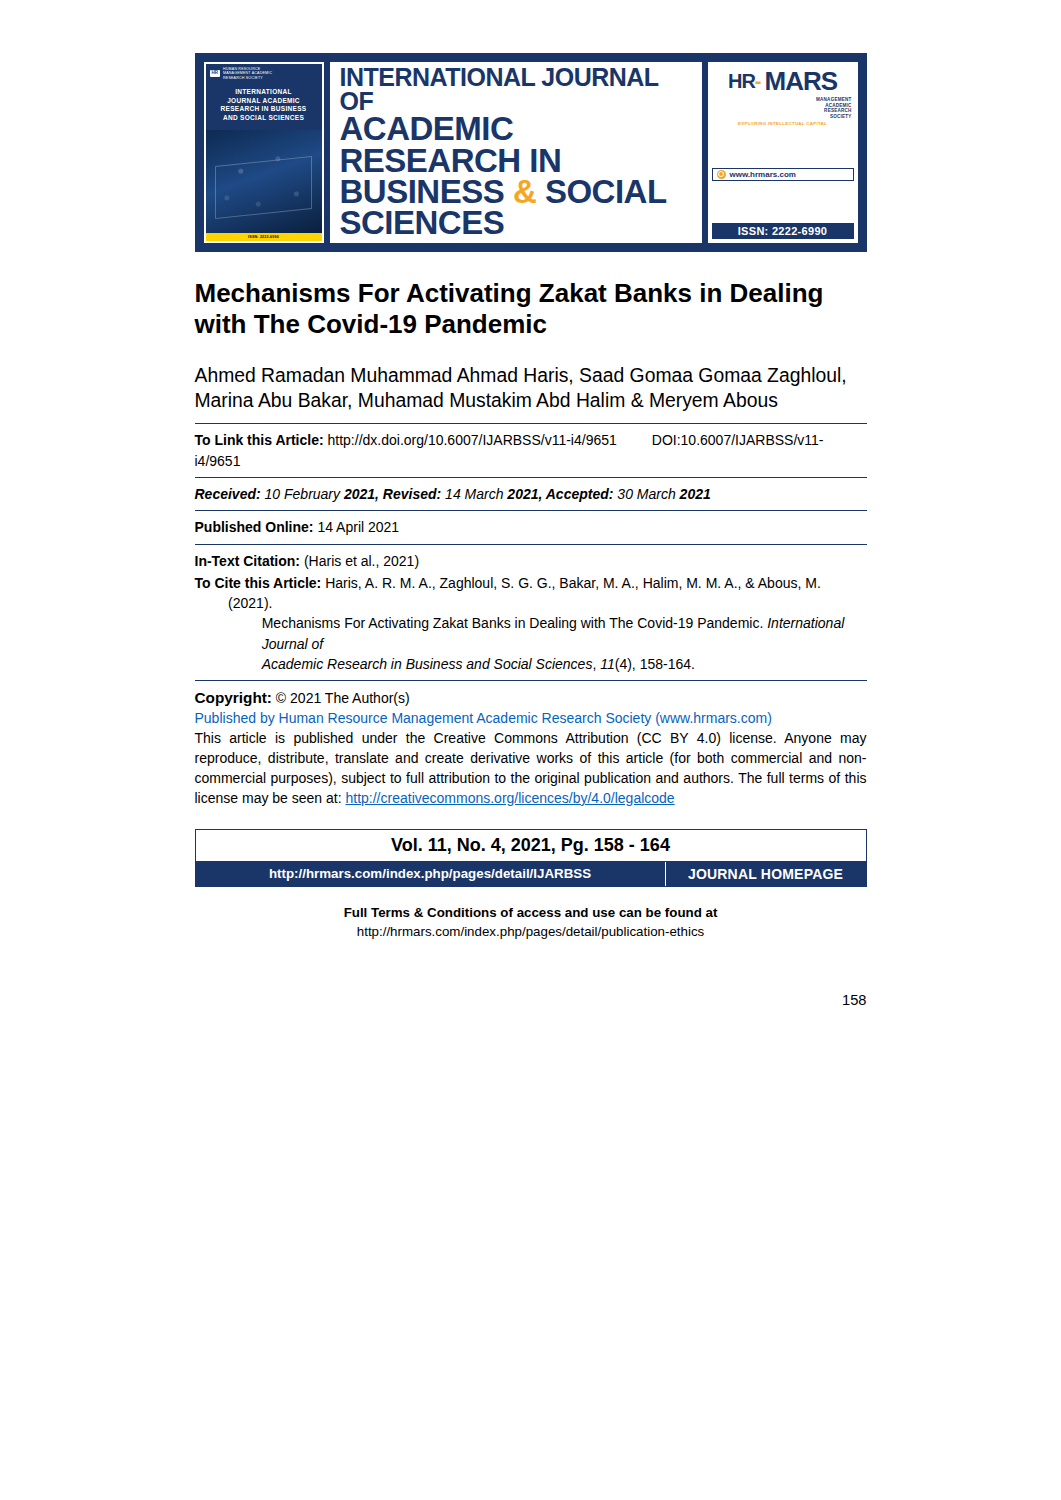HR Human Resource
Management Academic
Research Society
INTERNATIONAL
JOURNAL ACADEMIC
RESEARCH IN BUSINESS
AND SOCIAL SCIENCES
ISSN: 2222-6990
INTERNATIONAL JOURNAL OF
ACADEMIC RESEARCH IN
BUSINESS & SOCIAL SCIENCES
HR- MARS
Management
Academic
Research
Society
Exploring Intellectual Capital
www.hrmars.com
ISSN: 2222-6990
Mechanisms For Activating Zakat Banks in Dealing with The Covid-19 Pandemic
Ahmed Ramadan Muhammad Ahmad Haris, Saad Gomaa Gomaa Zaghloul, Marina Abu Bakar, Muhamad Mustakim Abd Halim & Meryem Abous
To Link this Article: http://dx.doi.org/10.6007/IJARBSS/v11-i4/9651 DOI:10.6007/IJARBSS/v11-i4/9651
Received: 10 February 2021, Revised: 14 March 2021, Accepted: 30 March 2021
Published Online: 14 April 2021
In-Text Citation: (Haris et al., 2021)
To Cite this Article: Haris, A. R. M. A., Zaghloul, S. G. G., Bakar, M. A., Halim, M. M. A., & Abous, M. (2021). Mechanisms For Activating Zakat Banks in Dealing with The Covid-19 Pandemic. International Journal of Academic Research in Business and Social Sciences, 11(4), 158-164.
Copyright: © 2021 The Author(s)
Published by Human Resource Management Academic Research Society (www.hrmars.com)
This article is published under the Creative Commons Attribution (CC BY 4.0) license. Anyone may reproduce, distribute, translate and create derivative works of this article (for both commercial and non-commercial purposes), subject to full attribution to the original publication and authors. The full terms of this license may be seen at: http://creativecommons.org/licences/by/4.0/legalcode
Vol. 11, No. 4, 2021, Pg. 158 - 164
http://hrmars.com/index.php/pages/detail/IJARBSS
JOURNAL HOMEPAGE
Full Terms & Conditions of access and use can be found at
http://hrmars.com/index.php/pages/detail/publication-ethics
158